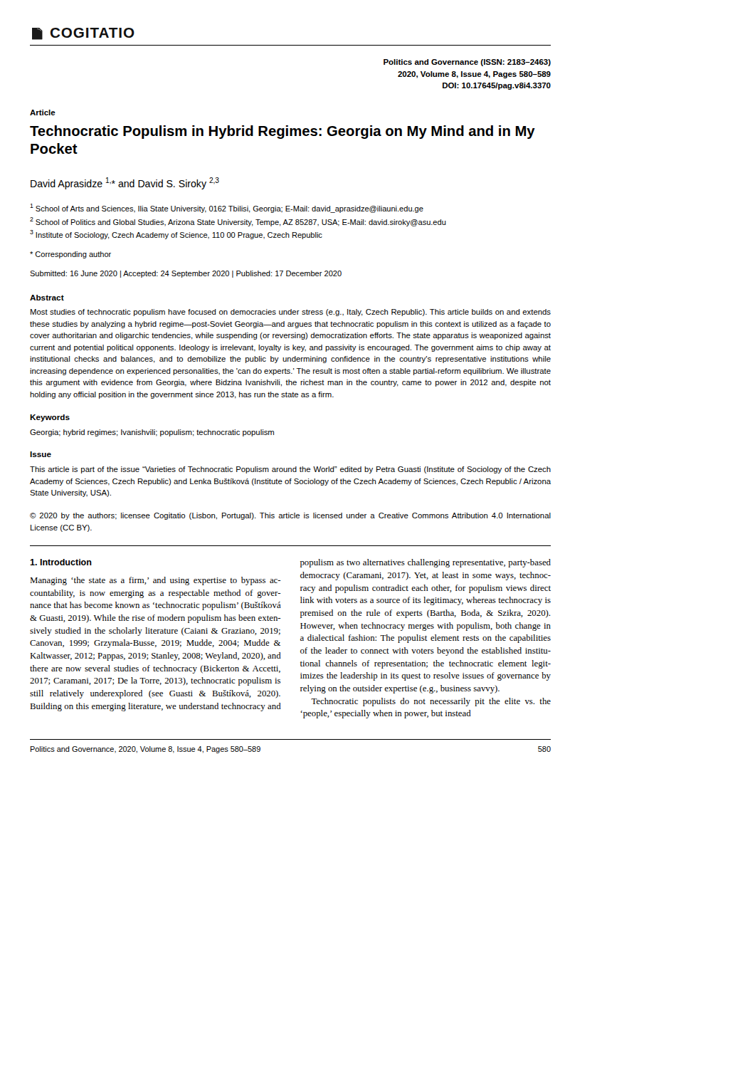COGITATIO
Politics and Governance (ISSN: 2183–2463)
2020, Volume 8, Issue 4, Pages 580–589
DOI: 10.17645/pag.v8i4.3370
Article
Technocratic Populism in Hybrid Regimes: Georgia on My Mind and in My Pocket
David Aprasidze 1,* and David S. Siroky 2,3
1 School of Arts and Sciences, Ilia State University, 0162 Tbilisi, Georgia; E-Mail: david_aprasidze@iliauni.edu.ge
2 School of Politics and Global Studies, Arizona State University, Tempe, AZ 85287, USA; E-Mail: david.siroky@asu.edu
3 Institute of Sociology, Czech Academy of Science, 110 00 Prague, Czech Republic
* Corresponding author
Submitted: 16 June 2020 | Accepted: 24 September 2020 | Published: 17 December 2020
Abstract
Most studies of technocratic populism have focused on democracies under stress (e.g., Italy, Czech Republic). This article builds on and extends these studies by analyzing a hybrid regime—post-Soviet Georgia—and argues that technocratic populism in this context is utilized as a façade to cover authoritarian and oligarchic tendencies, while suspending (or reversing) democratization efforts. The state apparatus is weaponized against current and potential political opponents. Ideology is irrelevant, loyalty is key, and passivity is encouraged. The government aims to chip away at institutional checks and balances, and to demobilize the public by undermining confidence in the country's representative institutions while increasing dependence on experienced personalities, the 'can do experts.' The result is most often a stable partial-reform equilibrium. We illustrate this argument with evidence from Georgia, where Bidzina Ivanishvili, the richest man in the country, came to power in 2012 and, despite not holding any official position in the government since 2013, has run the state as a firm.
Keywords
Georgia; hybrid regimes; Ivanishvili; populism; technocratic populism
Issue
This article is part of the issue “Varieties of Technocratic Populism around the World” edited by Petra Guasti (Institute of Sociology of the Czech Academy of Sciences, Czech Republic) and Lenka Buštíková (Institute of Sociology of the Czech Academy of Sciences, Czech Republic / Arizona State University, USA).
© 2020 by the authors; licensee Cogitatio (Lisbon, Portugal). This article is licensed under a Creative Commons Attribution 4.0 International License (CC BY).
1. Introduction
Managing ‘the state as a firm,’ and using expertise to bypass accountability, is now emerging as a respectable method of governance that has become known as ‘technocratic populism’ (Buštíková & Guasti, 2019). While the rise of modern populism has been extensively studied in the scholarly literature (Caiani & Graziano, 2019; Canovan, 1999; Grzymala-Busse, 2019; Mudde, 2004; Mudde & Kaltwasser, 2012; Pappas, 2019; Stanley, 2008; Weyland, 2020), and there are now several studies of technocracy (Bickerton & Accetti, 2017; Caramani, 2017; De la Torre, 2013), technocratic populism is still relatively underexplored (see Guasti & Buštíková, 2020). Building on this emerging literature, we understand technocracy and populism as two alternatives challenging representative, party-based democracy (Caramani, 2017). Yet, at least in some ways, technocracy and populism contradict each other, for populism views direct link with voters as a source of its legitimacy, whereas technocracy is premised on the rule of experts (Bartha, Boda, & Szikra, 2020). However, when technocracy merges with populism, both change in a dialectical fashion: The populist element rests on the capabilities of the leader to connect with voters beyond the established institutional channels of representation; the technocratic element legitimizes the leadership in its quest to resolve issues of governance by relying on the outsider expertise (e.g., business savvy).
Technocratic populists do not necessarily pit the elite vs. the ‘people,’ especially when in power, but instead
Politics and Governance, 2020, Volume 8, Issue 4, Pages 580–589 580